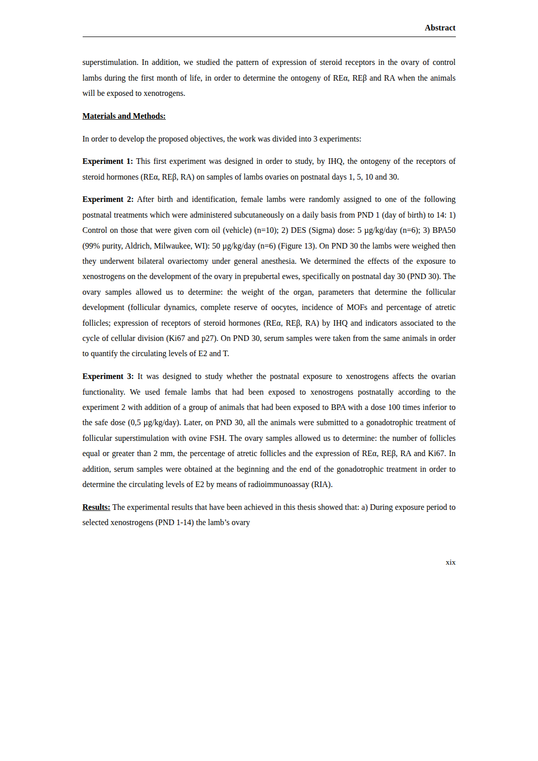Abstract
superstimulation. In addition, we studied the pattern of expression of steroid receptors in the ovary of control lambs during the first month of life, in order to determine the ontogeny of REα, REβ and RA when the animals will be exposed to xenotrogens.
Materials and Methods:
In order to develop the proposed objectives, the work was divided into 3 experiments:
Experiment 1: This first experiment was designed in order to study, by IHQ, the ontogeny of the receptors of steroid hormones (REα, REβ, RA) on samples of lambs ovaries on postnatal days 1, 5, 10 and 30.
Experiment 2: After birth and identification, female lambs were randomly assigned to one of the following postnatal treatments which were administered subcutaneously on a daily basis from PND 1 (day of birth) to 14: 1) Control on those that were given corn oil (vehicle) (n=10); 2) DES (Sigma) dose: 5 µg/kg/day (n=6); 3) BPA50 (99% purity, Aldrich, Milwaukee, WI): 50 µg/kg/day (n=6) (Figure 13). On PND 30 the lambs were weighed then they underwent bilateral ovariectomy under general anesthesia. We determined the effects of the exposure to xenostrogens on the development of the ovary in prepubertal ewes, specifically on postnatal day 30 (PND 30). The ovary samples allowed us to determine: the weight of the organ, parameters that determine the follicular development (follicular dynamics, complete reserve of oocytes, incidence of MOFs and percentage of atretic follicles; expression of receptors of steroid hormones (REα, REβ, RA) by IHQ and indicators associated to the cycle of cellular division (Ki67 and p27). On PND 30, serum samples were taken from the same animals in order to quantify the circulating levels of E2 and T.
Experiment 3: It was designed to study whether the postnatal exposure to xenostrogens affects the ovarian functionality. We used female lambs that had been exposed to xenostrogens postnatally according to the experiment 2 with addition of a group of animals that had been exposed to BPA with a dose 100 times inferior to the safe dose (0,5 µg/kg/day). Later, on PND 30, all the animals were submitted to a gonadotrophic treatment of follicular superstimulation with ovine FSH. The ovary samples allowed us to determine: the number of follicles equal or greater than 2 mm, the percentage of atretic follicles and the expression of REα, REβ, RA and Ki67. In addition, serum samples were obtained at the beginning and the end of the gonadotrophic treatment in order to determine the circulating levels of E2 by means of radioimmunoassay (RIA).
Results: The experimental results that have been achieved in this thesis showed that: a) During exposure period to selected xenostrogens (PND 1-14) the lamb’s ovary
xix